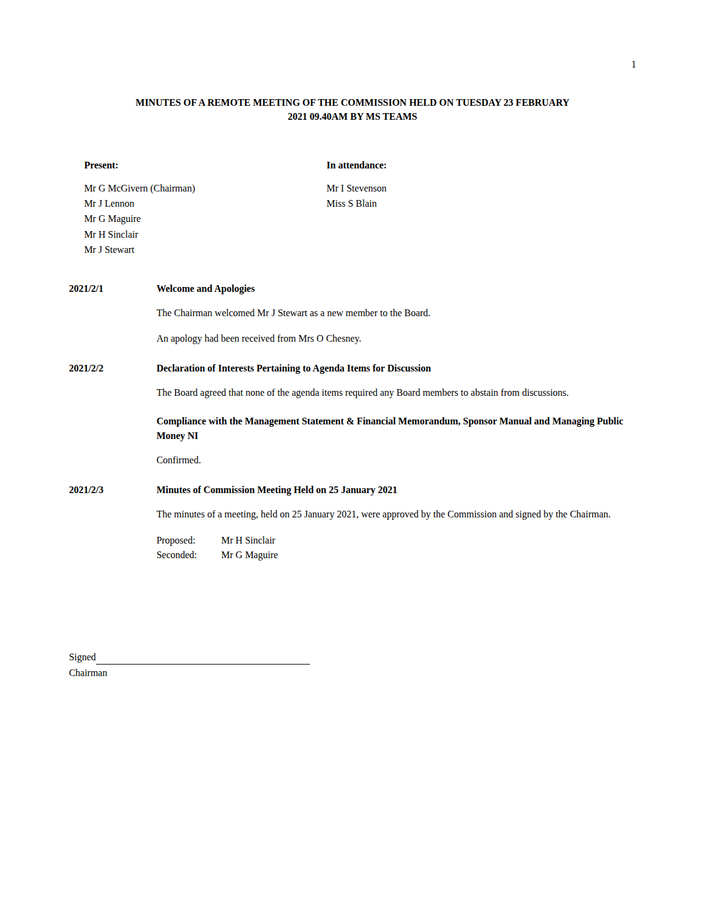1
Minutes of a Remote Meeting of the Commission Held on Tuesday 23 February 2021 09.40am by MS Teams
| Present: | In attendance: |
| --- | --- |
| Mr G McGivern (Chairman) | Mr I Stevenson |
| Mr J Lennon | Miss S Blain |
| Mr G Maguire | |
| Mr H Sinclair | |
| Mr J Stewart | |
2021/2/1
Welcome and Apologies
The Chairman welcomed Mr J Stewart as a new member to the Board.
An apology had been received from Mrs O Chesney.
2021/2/2
Declaration of Interests Pertaining to Agenda Items for Discussion
The Board agreed that none of the agenda items required any Board members to abstain from discussions.
Compliance with the Management Statement & Financial Memorandum, Sponsor Manual and Managing Public Money NI
Confirmed.
2021/2/3
Minutes of Commission Meeting Held on 25 January 2021
The minutes of a meeting, held on 25 January 2021, were approved by the Commission and signed by the Chairman.
| Proposed: | Mr H Sinclair |
| Seconded: | Mr G Maguire |
Signed
Chairman